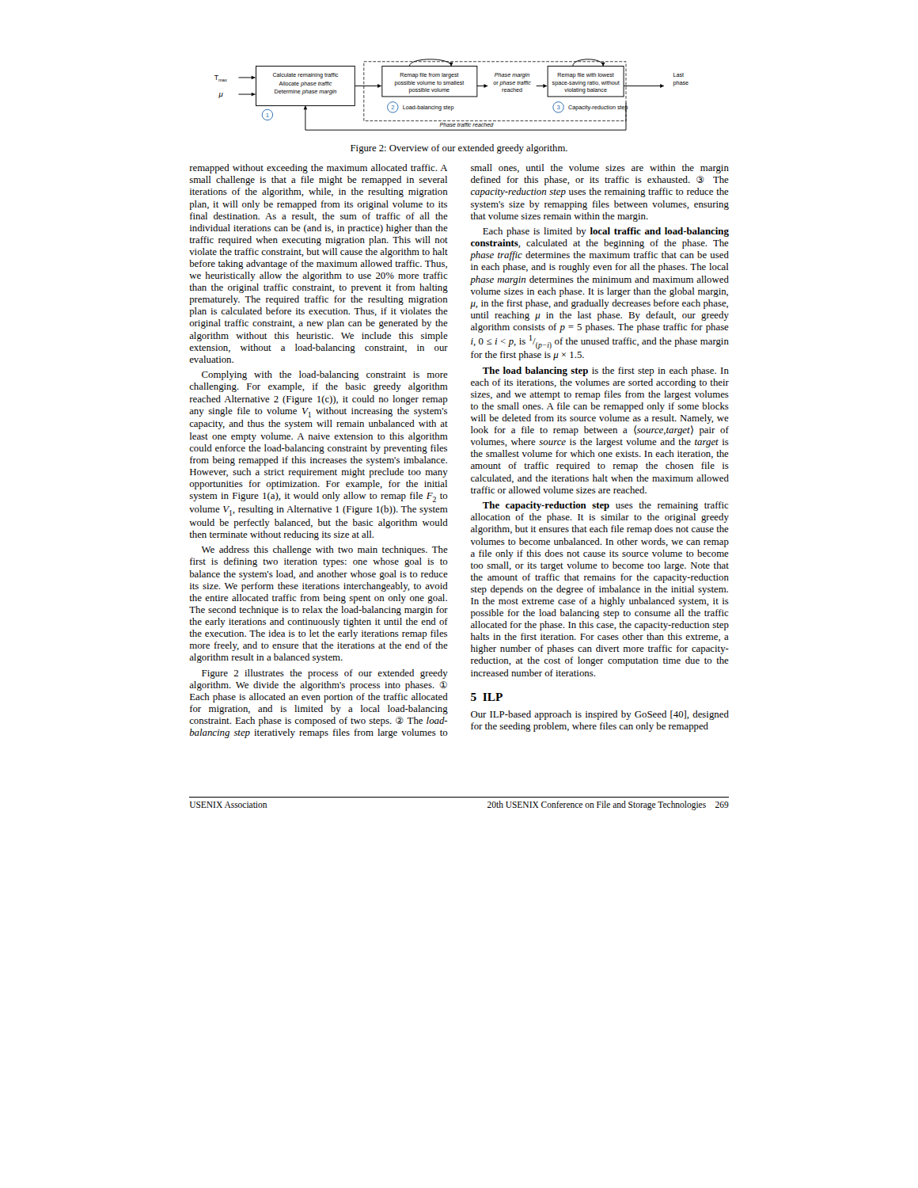Tmax μ Calculate remaining traffic Allocate phase traffic Determine phase margin 1 Remap file from largest possible volume to smallest possible volume 2 Load-balancing step Phase margin or phase traffic reached Remap file with lowest space-saving ratio, without violating balance 3 Capacity-reduction step Last phase Phase traffic reached
Figure 2: Overview of our extended greedy algorithm.
remapped without exceeding the maximum allocated traffic. A small challenge is that a file might be remapped in several iterations of the algorithm, while, in the resulting migration plan, it will only be remapped from its original volume to its final destination. As a result, the sum of traffic of all the individual iterations can be (and is, in practice) higher than the traffic required when executing migration plan. This will not violate the traffic constraint, but will cause the algorithm to halt before taking advantage of the maximum allowed traffic. Thus, we heuristically allow the algorithm to use 20% more traffic than the original traffic constraint, to prevent it from halting prematurely. The required traffic for the resulting migration plan is calculated before its execution. Thus, if it violates the original traffic constraint, a new plan can be generated by the algorithm without this heuristic. We include this simple extension, without a load-balancing constraint, in our evaluation.
Complying with the load-balancing constraint is more challenging. For example, if the basic greedy algorithm reached Alternative 2 (Figure 1(c)), it could no longer remap any single file to volume V1 without increasing the system's capacity, and thus the system will remain unbalanced with at least one empty volume. A naive extension to this algorithm could enforce the load-balancing constraint by preventing files from being remapped if this increases the system's imbalance. However, such a strict requirement might preclude too many opportunities for optimization. For example, for the initial system in Figure 1(a), it would only allow to remap file F2 to volume V1, resulting in Alternative 1 (Figure 1(b)). The system would be perfectly balanced, but the basic algorithm would then terminate without reducing its size at all.
We address this challenge with two main techniques. The first is defining two iteration types: one whose goal is to balance the system's load, and another whose goal is to reduce its size. We perform these iterations interchangeably, to avoid the entire allocated traffic from being spent on only one goal. The second technique is to relax the load-balancing margin for the early iterations and continuously tighten it until the end of the execution. The idea is to let the early iterations remap files more freely, and to ensure that the iterations at the end of the algorithm result in a balanced system.
Figure 2 illustrates the process of our extended greedy algorithm. We divide the algorithm's process into phases. ① Each phase is allocated an even portion of the traffic allocated for migration, and is limited by a local load-balancing constraint. Each phase is composed of two steps. ② The load-balancing step iteratively remaps files from large volumes to small ones, until the volume sizes are within the margin defined for this phase, or its traffic is exhausted. ③ The capacity-reduction step uses the remaining traffic to reduce the system's size by remapping files between volumes, ensuring that volume sizes remain within the margin.
Each phase is limited by local traffic and load-balancing constraints, calculated at the beginning of the phase. The phase traffic determines the maximum traffic that can be used in each phase, and is roughly even for all the phases. The local phase margin determines the minimum and maximum allowed volume sizes in each phase. It is larger than the global margin, μ, in the first phase, and gradually decreases before each phase, until reaching μ in the last phase. By default, our greedy algorithm consists of p = 5 phases. The phase traffic for phase i, 0 ≤ i < p, is 1/(p−i) of the unused traffic, and the phase margin for the first phase is μ × 1.5.
The load balancing step is the first step in each phase. In each of its iterations, the volumes are sorted according to their sizes, and we attempt to remap files from the largest volumes to the small ones. A file can be remapped only if some blocks will be deleted from its source volume as a result. Namely, we look for a file to remap between a ⟨source,target⟩ pair of volumes, where source is the largest volume and the target is the smallest volume for which one exists. In each iteration, the amount of traffic required to remap the chosen file is calculated, and the iterations halt when the maximum allowed traffic or allowed volume sizes are reached.
The capacity-reduction step uses the remaining traffic allocation of the phase. It is similar to the original greedy algorithm, but it ensures that each file remap does not cause the volumes to become unbalanced. In other words, we can remap a file only if this does not cause its source volume to become too small, or its target volume to become too large. Note that the amount of traffic that remains for the capacity-reduction step depends on the degree of imbalance in the initial system. In the most extreme case of a highly unbalanced system, it is possible for the load balancing step to consume all the traffic allocated for the phase. In this case, the capacity-reduction step halts in the first iteration. For cases other than this extreme, a higher number of phases can divert more traffic for capacity-reduction, at the cost of longer computation time due to the increased number of iterations.
5 ILP
Our ILP-based approach is inspired by GoSeed [40], designed for the seeding problem, where files can only be remapped
USENIX Association
20th USENIX Conference on File and Storage Technologies 269